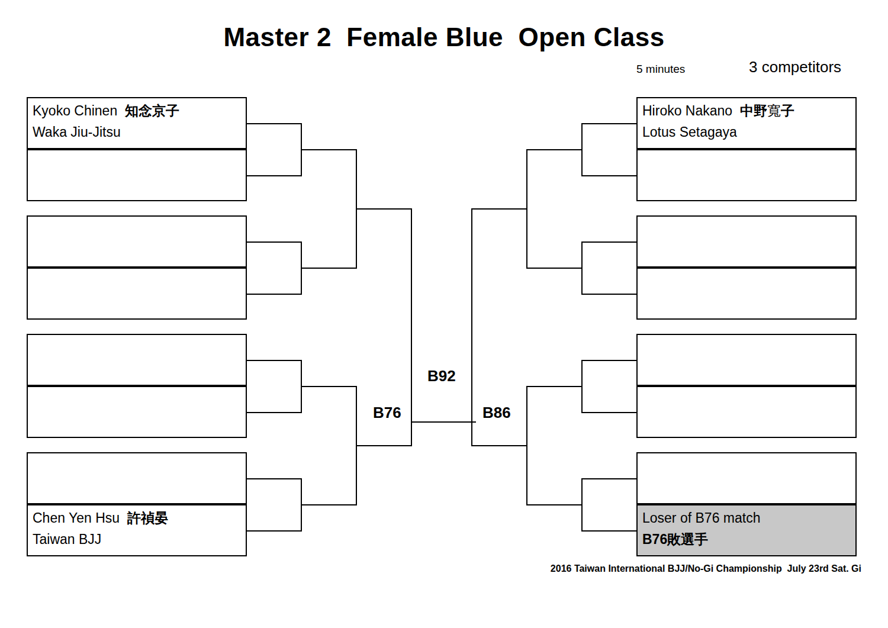Master 2 Female Blue Open Class
5 minutes 3 competitors
Kyoko Chinen 知念京子
Waka Jiu-Jitsu
Chen Yen Hsu 許禎晏
Taiwan BJJ
Hiroko Nakano 中野寬子
Lotus Setagaya
Loser of B76 match
B76敗選手
B76
B86
B92
2016 Taiwan International BJJ/No-Gi Championship July 23rd Sat. Gi